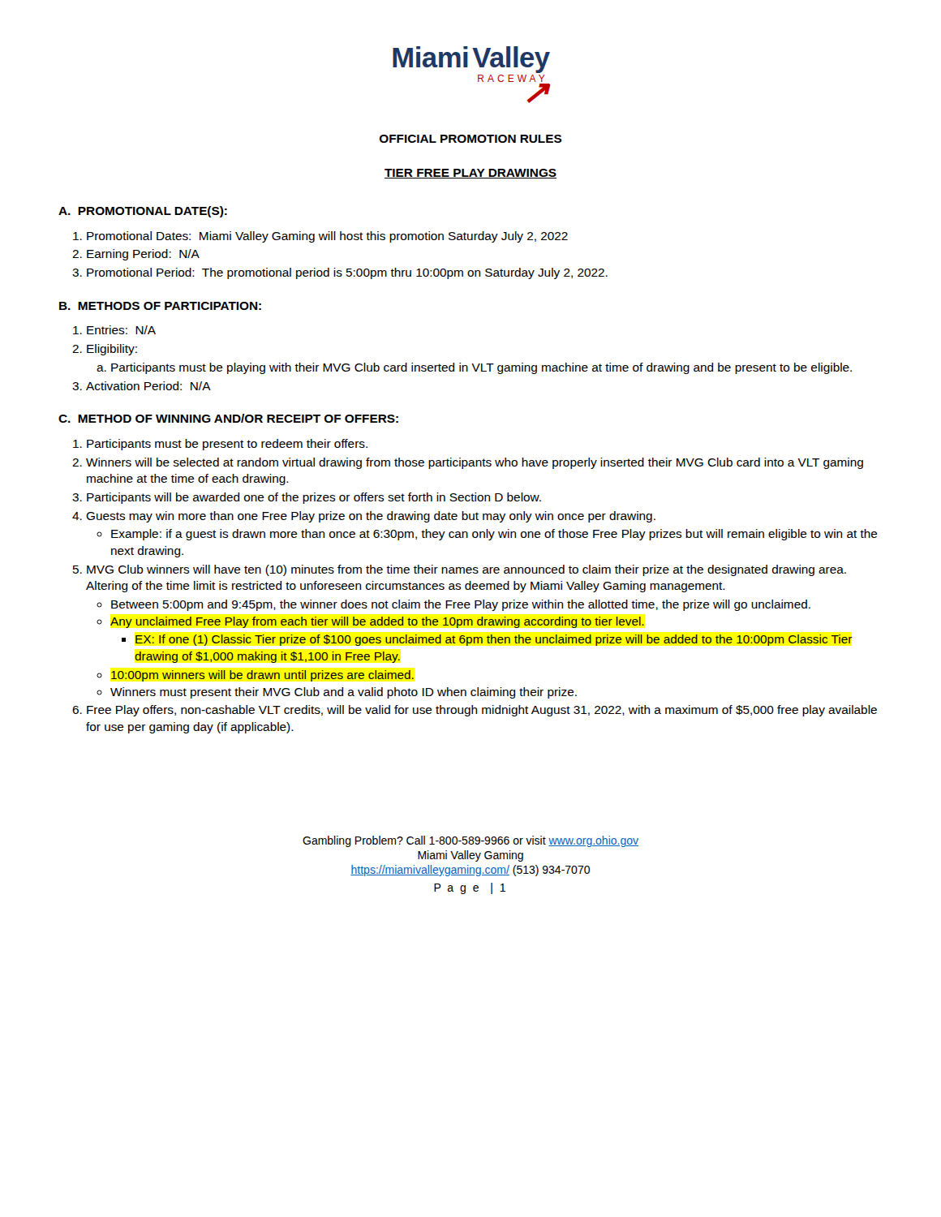Miami Valley RACEWAY ↗
OFFICIAL PROMOTION RULES
TIER FREE PLAY DRAWINGS
A. PROMOTIONAL DATE(S):
Promotional Dates: Miami Valley Gaming will host this promotion Saturday July 2, 2022
Earning Period: N/A
Promotional Period: The promotional period is 5:00pm thru 10:00pm on Saturday July 2, 2022.
B. METHODS OF PARTICIPATION:
Entries: N/A
Eligibility:
Participants must be playing with their MVG Club card inserted in VLT gaming machine at time of drawing and be present to be eligible.
Activation Period: N/A
C. METHOD OF WINNING AND/OR RECEIPT OF OFFERS:
Participants must be present to redeem their offers.
Winners will be selected at random virtual drawing from those participants who have properly inserted their MVG Club card into a VLT gaming machine at the time of each drawing.
Participants will be awarded one of the prizes or offers set forth in Section D below.
Guests may win more than one Free Play prize on the drawing date but may only win once per drawing.
Example: if a guest is drawn more than once at 6:30pm, they can only win one of those Free Play prizes but will remain eligible to win at the next drawing.
MVG Club winners will have ten (10) minutes from the time their names are announced to claim their prize at the designated drawing area. Altering of the time limit is restricted to unforeseen circumstances as deemed by Miami Valley Gaming management.
Between 5:00pm and 9:45pm, the winner does not claim the Free Play prize within the allotted time, the prize will go unclaimed.
Any unclaimed Free Play from each tier will be added to the 10pm drawing according to tier level.
EX: If one (1) Classic Tier prize of $100 goes unclaimed at 6pm then the unclaimed prize will be added to the 10:00pm Classic Tier drawing of $1,000 making it $1,100 in Free Play.
10:00pm winners will be drawn until prizes are claimed.
Winners must present their MVG Club and a valid photo ID when claiming their prize.
Free Play offers, non-cashable VLT credits, will be valid for use through midnight August 31, 2022, with a maximum of $5,000 free play available for use per gaming day (if applicable).
Gambling Problem? Call 1-800-589-9966 or visit www.org.ohio.gov
Miami Valley Gaming
https://miamivalleygaming.com/ (513) 934-7070
P a g e | 1